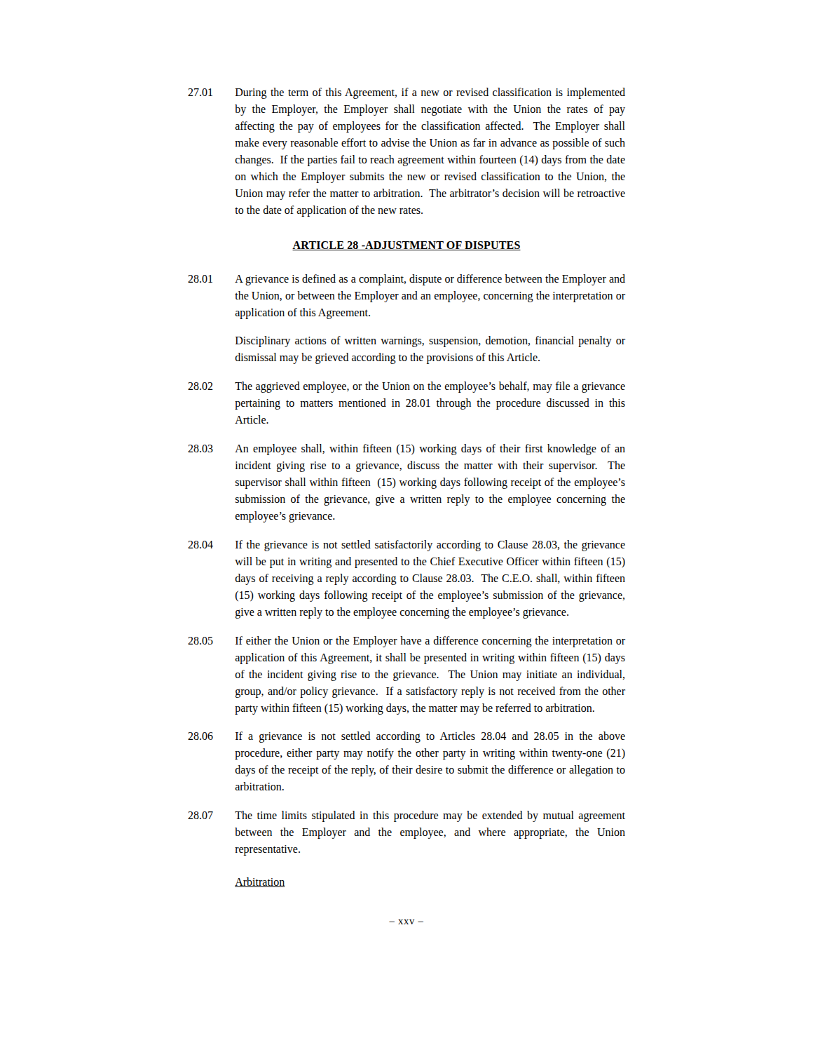27.01
During the term of this Agreement, if a new or revised classification is implemented by the Employer, the Employer shall negotiate with the Union the rates of pay affecting the pay of employees for the classification affected. The Employer shall make every reasonable effort to advise the Union as far in advance as possible of such changes. If the parties fail to reach agreement within fourteen (14) days from the date on which the Employer submits the new or revised classification to the Union, the Union may refer the matter to arbitration. The arbitrator’s decision will be retroactive to the date of application of the new rates.
ARTICLE 28 -ADJUSTMENT OF DISPUTES
28.01
A grievance is defined as a complaint, dispute or difference between the Employer and the Union, or between the Employer and an employee, concerning the interpretation or application of this Agreement.
Disciplinary actions of written warnings, suspension, demotion, financial penalty or dismissal may be grieved according to the provisions of this Article.
28.02
The aggrieved employee, or the Union on the employee’s behalf, may file a grievance pertaining to matters mentioned in 28.01 through the procedure discussed in this Article.
28.03
An employee shall, within fifteen (15) working days of their first knowledge of an incident giving rise to a grievance, discuss the matter with their supervisor. The supervisor shall within fifteen (15) working days following receipt of the employee’s submission of the grievance, give a written reply to the employee concerning the employee’s grievance.
28.04
If the grievance is not settled satisfactorily according to Clause 28.03, the grievance will be put in writing and presented to the Chief Executive Officer within fifteen (15) days of receiving a reply according to Clause 28.03. The C.E.O. shall, within fifteen (15) working days following receipt of the employee’s submission of the grievance, give a written reply to the employee concerning the employee’s grievance.
28.05
If either the Union or the Employer have a difference concerning the interpretation or application of this Agreement, it shall be presented in writing within fifteen (15) days of the incident giving rise to the grievance. The Union may initiate an individual, group, and/or policy grievance. If a satisfactory reply is not received from the other party within fifteen (15) working days, the matter may be referred to arbitration.
28.06
If a grievance is not settled according to Articles 28.04 and 28.05 in the above procedure, either party may notify the other party in writing within twenty-one (21) days of the receipt of the reply, of their desire to submit the difference or allegation to arbitration.
28.07
The time limits stipulated in this procedure may be extended by mutual agreement between the Employer and the employee, and where appropriate, the Union representative.
Arbitration
– xxv –